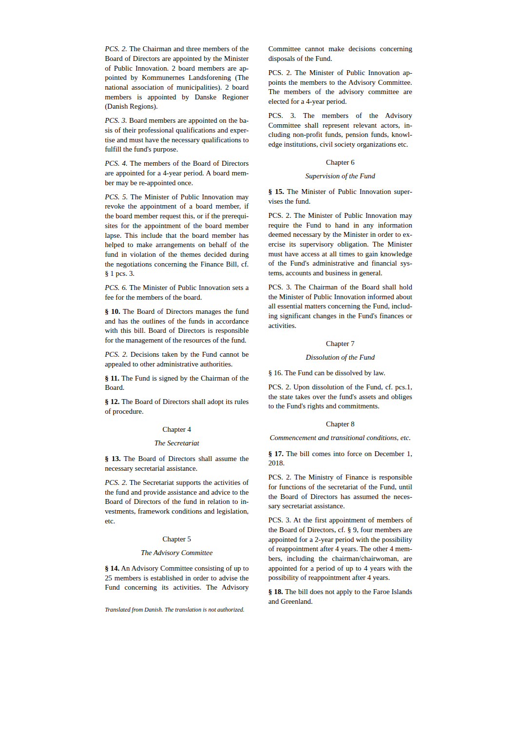PCS. 2. The Chairman and three members of the Board of Directors are appointed by the Minister of Public Innovation. 2 board members are appointed by Kommunernes Landsforening (The national association of municipalities). 2 board members is appointed by Danske Regioner (Danish Regions).
PCS. 3. Board members are appointed on the basis of their professional qualifications and expertise and must have the necessary qualifications to fulfill the fund's purpose.
PCS. 4. The members of the Board of Directors are appointed for a 4-year period. A board member may be re-appointed once.
PCS. 5. The Minister of Public Innovation may revoke the appointment of a board member, if the board member request this, or if the prerequisites for the appointment of the board member lapse. This include that the board member has helped to make arrangements on behalf of the fund in violation of the themes decided during the negotiations concerning the Finance Bill, cf. § 1 pcs. 3.
PCS. 6. The Minister of Public Innovation sets a fee for the members of the board.
§ 10. The Board of Directors manages the fund and has the outlines of the funds in accordance with this bill. Board of Directors is responsible for the management of the resources of the fund.
PCS. 2. Decisions taken by the Fund cannot be appealed to other administrative authorities.
§ 11. The Fund is signed by the Chairman of the Board.
§ 12. The Board of Directors shall adopt its rules of procedure.
Chapter 4
The Secretariat
§ 13. The Board of Directors shall assume the necessary secretarial assistance.
PCS. 2. The Secretariat supports the activities of the fund and provide assistance and advice to the Board of Directors of the fund in relation to investments, framework conditions and legislation, etc.
Chapter 5
The Advisory Committee
§ 14. An Advisory Committee consisting of up to 25 members is established in order to advise the Fund concerning its activities. The Advisory Committee cannot make decisions concerning disposals of the Fund.
PCS. 2. The Minister of Public Innovation appoints the members to the Advisory Committee. The members of the advisory committee are elected for a 4-year period.
PCS. 3. The members of the Advisory Committee shall represent relevant actors, including non-profit funds, pension funds, knowledge institutions, civil society organizations etc.
Chapter 6
Supervision of the Fund
§ 15. The Minister of Public Innovation supervises the fund.
PCS. 2. The Minister of Public Innovation may require the Fund to hand in any information deemed necessary by the Minister in order to exercise its supervisory obligation. The Minister must have access at all times to gain knowledge of the Fund's administrative and financial systems, accounts and business in general.
PCS. 3. The Chairman of the Board shall hold the Minister of Public Innovation informed about all essential matters concerning the Fund, including significant changes in the Fund's finances or activities.
Chapter 7
Dissolution of the Fund
§ 16. The Fund can be dissolved by law.
PCS. 2. Upon dissolution of the Fund, cf. pcs.1, the state takes over the fund's assets and obliges to the Fund's rights and commitments.
Chapter 8
Commencement and transitional conditions, etc.
§ 17. The bill comes into force on December 1, 2018.
PCS. 2. The Ministry of Finance is responsible for functions of the secretariat of the Fund, until the Board of Directors has assumed the necessary secretariat assistance.
PCS. 3. At the first appointment of members of the Board of Directors, cf. § 9, four members are appointed for a 2-year period with the possibility of reappointment after 4 years. The other 4 members, including the chairman/chairwoman, are appointed for a period of up to 4 years with the possibility of reappointment after 4 years.
§ 18. The bill does not apply to the Faroe Islands and Greenland.
Translated from Danish. The translation is not authorized.